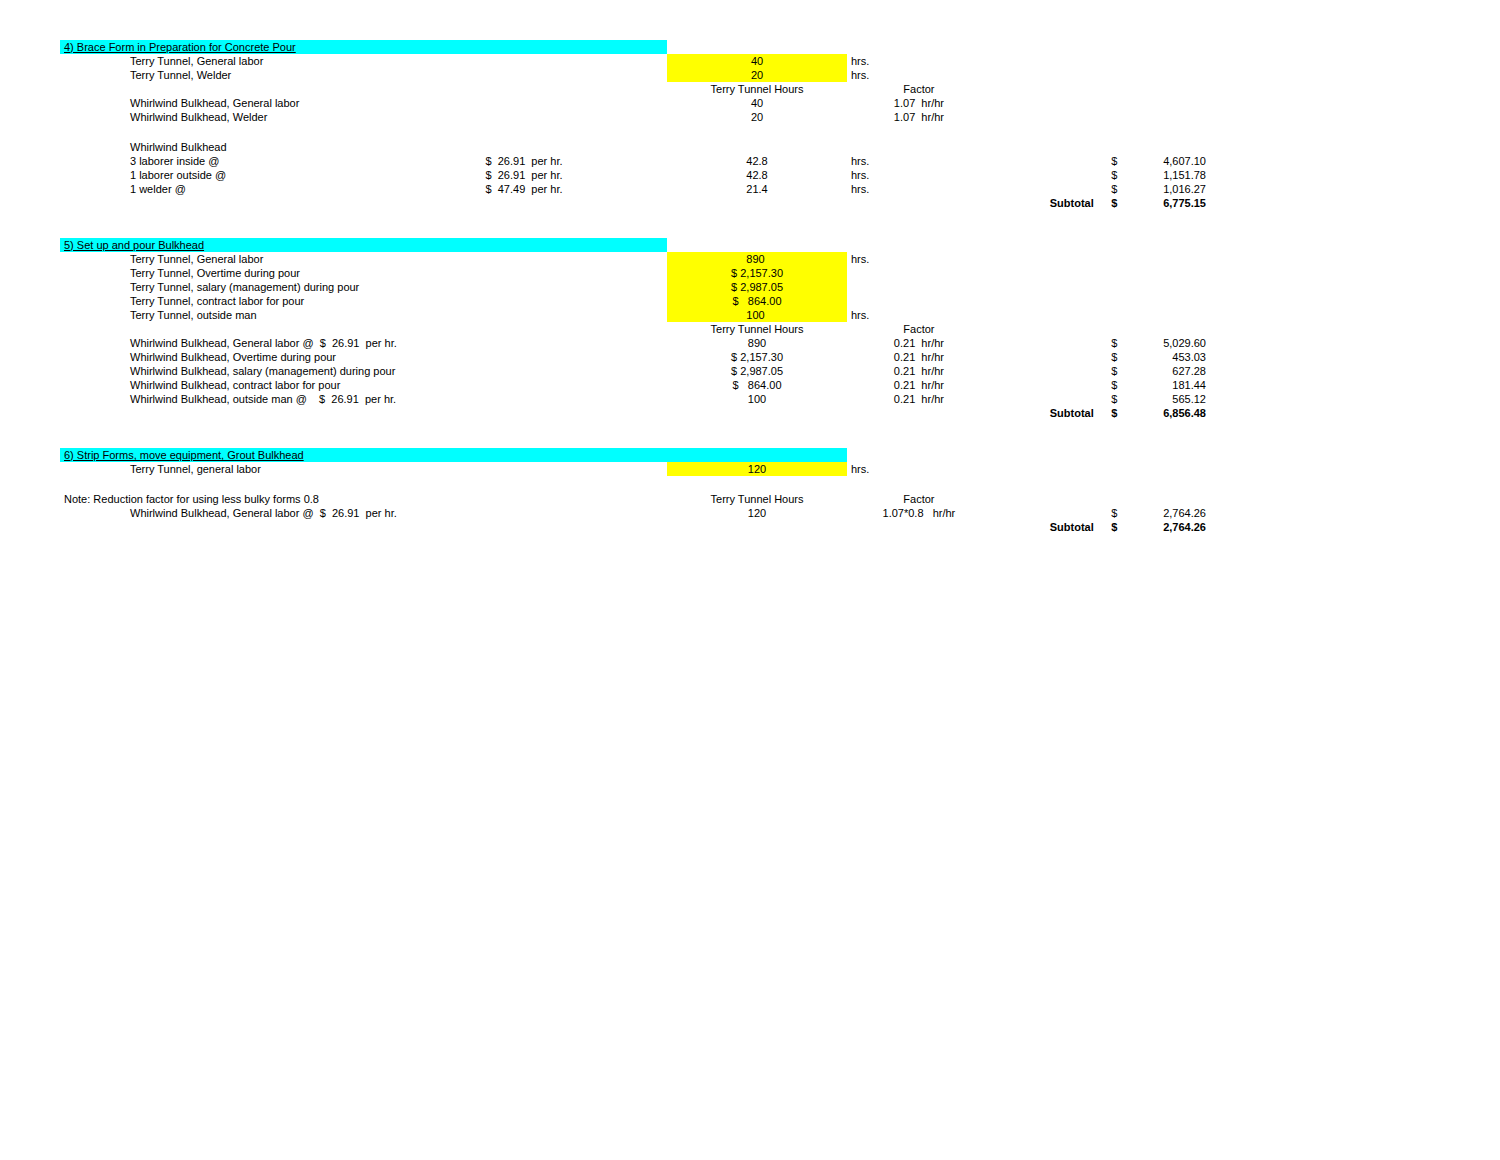| 4) Brace Form in Preparation for Concrete Pour | | | | | | |
| Terry Tunnel, General labor | 40 | hrs. | | | | |
| Terry Tunnel, Welder | 20 | hrs. | | | | |
| | Terry Tunnel Hours | Factor | | | | |
| Whirlwind Bulkhead, General labor | 40 | 1.07 hr/hr | | | | |
| Whirlwind Bulkhead, Welder | 20 | 1.07 hr/hr | | | | |
| Whirlwind Bulkhead | | | | | | |
| 3 laborer inside @ | $ | 26.91 per hr. | 42.8 | hrs. | | | $ | 4,607.10 |
| 1 laborer outside @ | $ | 26.91 per hr. | 42.8 | hrs. | | | $ | 1,151.78 |
| 1 welder @ | $ | 47.49 per hr. | 21.4 | hrs. | | | $ | 1,016.27 |
| | | Subtotal | $ | 6,775.15 |
| 5) Set up and pour Bulkhead | | | | | | |
| Terry Tunnel, General labor | 890 | hrs. | | | | |
| Terry Tunnel, Overtime during pour | $ 2,157.30 | | | | | |
| Terry Tunnel, salary (management) during pour | $ 2,987.05 | | | | | |
| Terry Tunnel, contract labor for pour | $ 864.00 | | | | | |
| Terry Tunnel, outside man | 100 | hrs. | | | | |
| | Terry Tunnel Hours | Factor | | | | |
| Whirlwind Bulkhead, General labor @ $ 26.91 per hr. | 890 | 0.21 hr/hr | | | $ | 5,029.60 |
| Whirlwind Bulkhead, Overtime during pour | $ 2,157.30 | 0.21 hr/hr | | | $ | 453.03 |
| Whirlwind Bulkhead, salary (management) during pour | $ 2,987.05 | 0.21 hr/hr | | | $ | 627.28 |
| Whirlwind Bulkhead, contract labor for pour | $ 864.00 | 0.21 hr/hr | | | $ | 181.44 |
| Whirlwind Bulkhead, outside man @ $ 26.91 per hr. | 100 | 0.21 hr/hr | | | $ | 565.12 |
| | | Subtotal | $ | 6,856.48 |
| 6) Strip Forms, move equipment, Grout Bulkhead | | | | | |
| Terry Tunnel, general labor | 120 | hrs. | | | | |
| Note: Reduction factor for using less bulky forms 0.8 | Terry Tunnel Hours | Factor | | | | |
| Whirlwind Bulkhead, General labor @ $ 26.91 per hr. | 120 | 1.07*0.8 hr/hr | | | $ | 2,764.26 |
| | | Subtotal | $ | 2,764.26 |